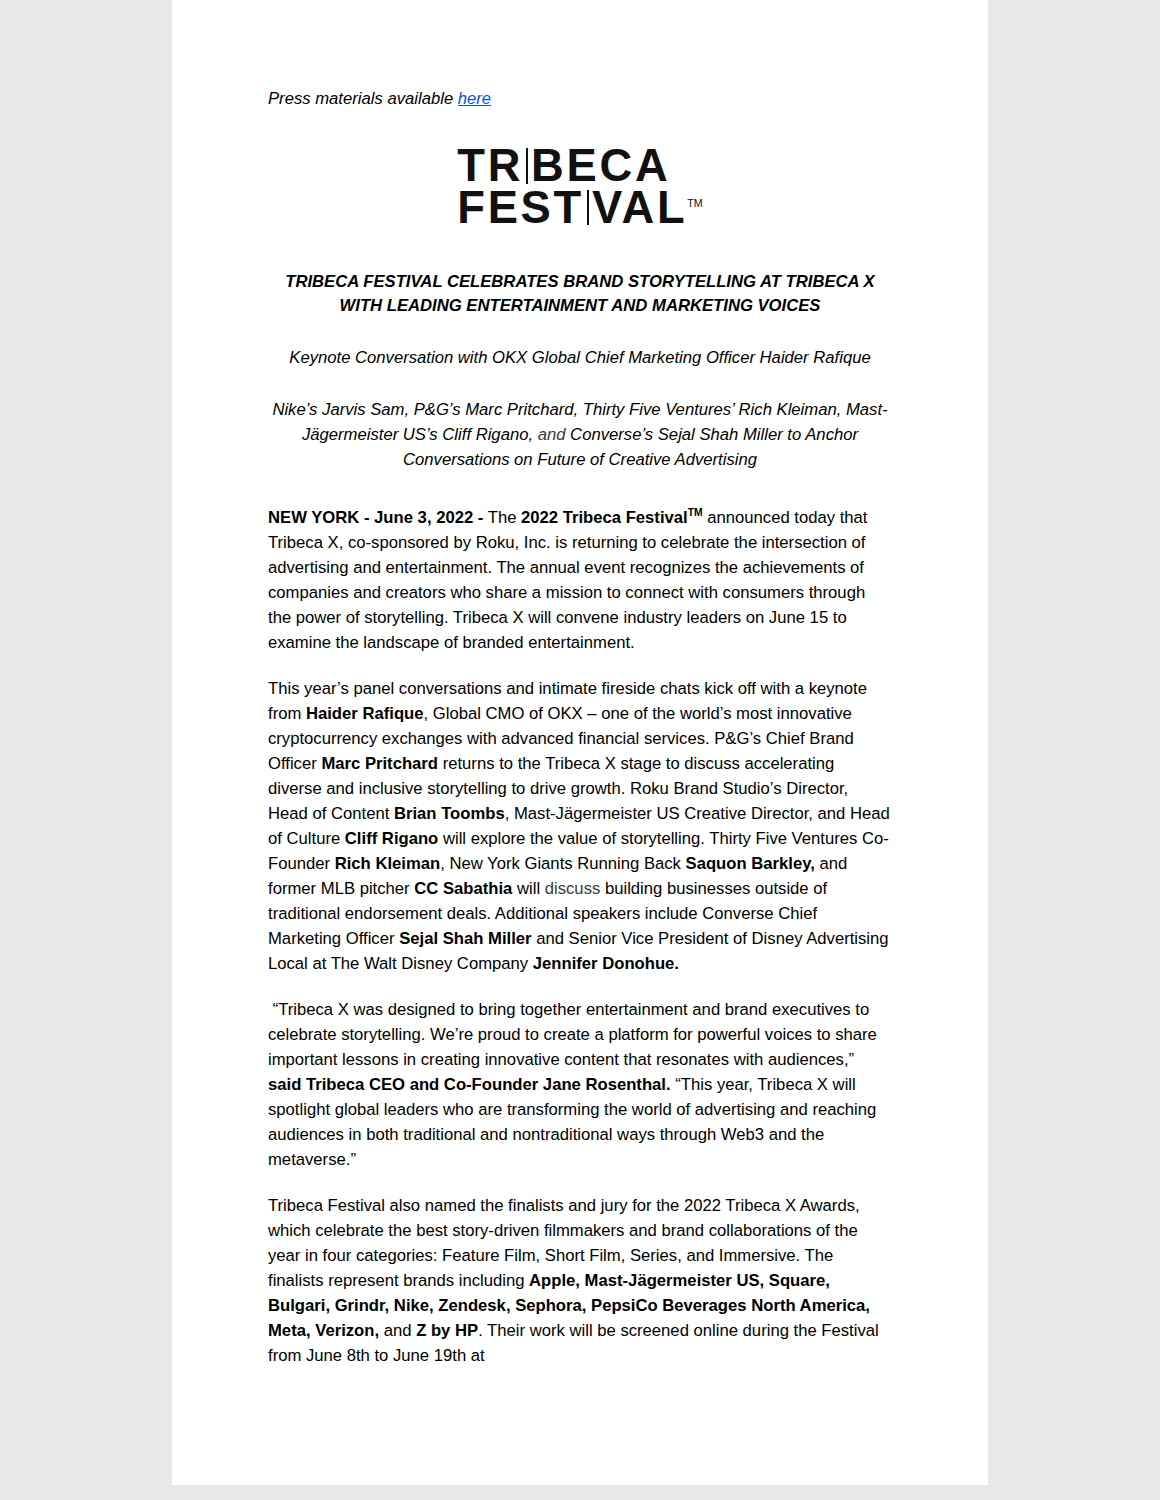Press materials available here
TR BECA FEST VALTM
TRIBECA FESTIVAL CELEBRATES BRAND STORYTELLING AT TRIBECA X
WITH LEADING ENTERTAINMENT AND MARKETING VOICES
Keynote Conversation with OKX Global Chief Marketing Officer Haider Rafique
Nike’s Jarvis Sam, P&G’s Marc Pritchard, Thirty Five Ventures’ Rich Kleiman, Mast-Jägermeister US’s Cliff Rigano, and Converse’s Sejal Shah Miller to Anchor Conversations on Future of Creative Advertising
NEW YORK - June 3, 2022 - The 2022 Tribeca FestivalTM announced today that Tribeca X, co-sponsored by Roku, Inc. is returning to celebrate the intersection of advertising and entertainment. The annual event recognizes the achievements of companies and creators who share a mission to connect with consumers through the power of storytelling. Tribeca X will convene industry leaders on June 15 to examine the landscape of branded entertainment.
This year’s panel conversations and intimate fireside chats kick off with a keynote from Haider Rafique, Global CMO of OKX – one of the world’s most innovative cryptocurrency exchanges with advanced financial services. P&G’s Chief Brand Officer Marc Pritchard returns to the Tribeca X stage to discuss accelerating diverse and inclusive storytelling to drive growth. Roku Brand Studio’s Director, Head of Content Brian Toombs, Mast-Jägermeister US Creative Director, and Head of Culture Cliff Rigano will explore the value of storytelling. Thirty Five Ventures Co-Founder Rich Kleiman, New York Giants Running Back Saquon Barkley, and former MLB pitcher CC Sabathia will discuss building businesses outside of traditional endorsement deals. Additional speakers include Converse Chief Marketing Officer Sejal Shah Miller and Senior Vice President of Disney Advertising Local at The Walt Disney Company Jennifer Donohue.
“Tribeca X was designed to bring together entertainment and brand executives to celebrate storytelling. We’re proud to create a platform for powerful voices to share important lessons in creating innovative content that resonates with audiences,” said Tribeca CEO and Co-Founder Jane Rosenthal. “This year, Tribeca X will spotlight global leaders who are transforming the world of advertising and reaching audiences in both traditional and nontraditional ways through Web3 and the metaverse.”
Tribeca Festival also named the finalists and jury for the 2022 Tribeca X Awards, which celebrate the best story-driven filmmakers and brand collaborations of the year in four categories: Feature Film, Short Film, Series, and Immersive. The finalists represent brands including Apple, Mast-Jägermeister US, Square, Bulgari, Grindr, Nike, Zendesk, Sephora, PepsiCo Beverages North America, Meta, Verizon, and Z by HP. Their work will be screened online during the Festival from June 8th to June 19th at